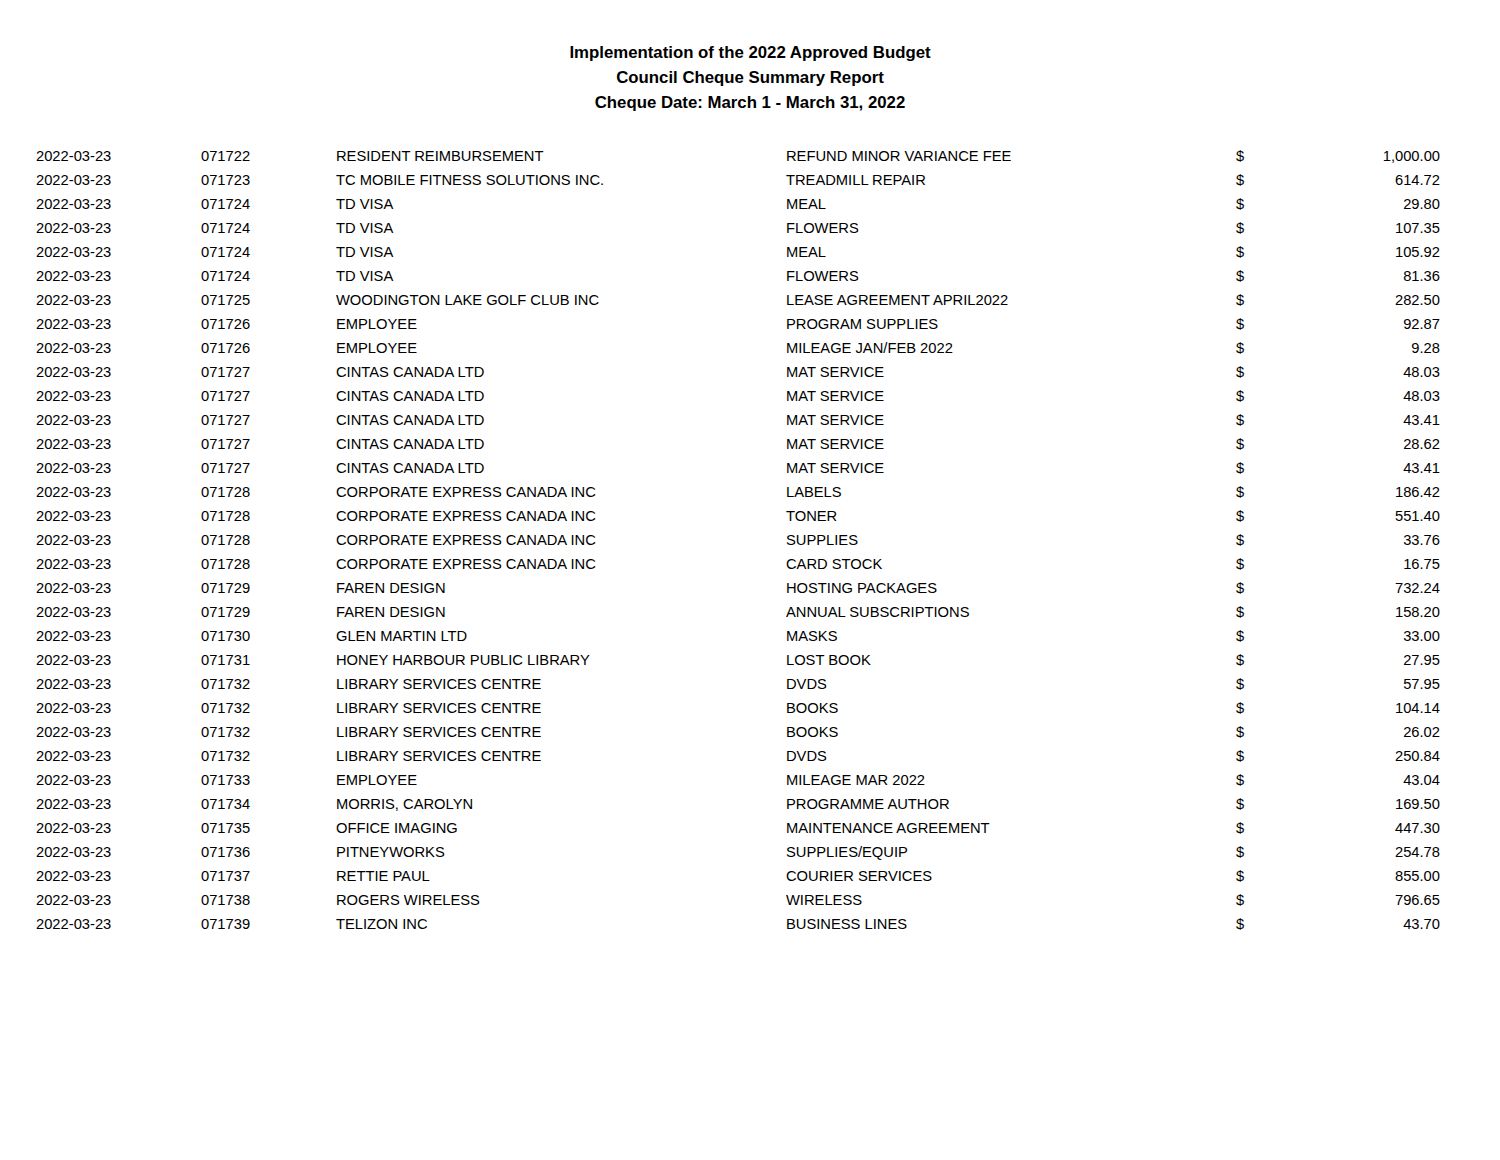Implementation of the 2022 Approved Budget
Council Cheque Summary Report
Cheque Date: March 1 - March 31, 2022
| 2022-03-23 | 071722 | RESIDENT REIMBURSEMENT | REFUND MINOR VARIANCE FEE | $ | 1,000.00 |
| 2022-03-23 | 071723 | TC MOBILE FITNESS SOLUTIONS INC. | TREADMILL REPAIR | $ | 614.72 |
| 2022-03-23 | 071724 | TD VISA | MEAL | $ | 29.80 |
| 2022-03-23 | 071724 | TD VISA | FLOWERS | $ | 107.35 |
| 2022-03-23 | 071724 | TD VISA | MEAL | $ | 105.92 |
| 2022-03-23 | 071724 | TD VISA | FLOWERS | $ | 81.36 |
| 2022-03-23 | 071725 | WOODINGTON LAKE GOLF CLUB INC | LEASE AGREEMENT APRIL2022 | $ | 282.50 |
| 2022-03-23 | 071726 | EMPLOYEE | PROGRAM SUPPLIES | $ | 92.87 |
| 2022-03-23 | 071726 | EMPLOYEE | MILEAGE JAN/FEB 2022 | $ | 9.28 |
| 2022-03-23 | 071727 | CINTAS CANADA LTD | MAT SERVICE | $ | 48.03 |
| 2022-03-23 | 071727 | CINTAS CANADA LTD | MAT SERVICE | $ | 48.03 |
| 2022-03-23 | 071727 | CINTAS CANADA LTD | MAT SERVICE | $ | 43.41 |
| 2022-03-23 | 071727 | CINTAS CANADA LTD | MAT SERVICE | $ | 28.62 |
| 2022-03-23 | 071727 | CINTAS CANADA LTD | MAT SERVICE | $ | 43.41 |
| 2022-03-23 | 071728 | CORPORATE EXPRESS CANADA INC | LABELS | $ | 186.42 |
| 2022-03-23 | 071728 | CORPORATE EXPRESS CANADA INC | TONER | $ | 551.40 |
| 2022-03-23 | 071728 | CORPORATE EXPRESS CANADA INC | SUPPLIES | $ | 33.76 |
| 2022-03-23 | 071728 | CORPORATE EXPRESS CANADA INC | CARD STOCK | $ | 16.75 |
| 2022-03-23 | 071729 | FAREN DESIGN | HOSTING PACKAGES | $ | 732.24 |
| 2022-03-23 | 071729 | FAREN DESIGN | ANNUAL SUBSCRIPTIONS | $ | 158.20 |
| 2022-03-23 | 071730 | GLEN MARTIN LTD | MASKS | $ | 33.00 |
| 2022-03-23 | 071731 | HONEY HARBOUR PUBLIC LIBRARY | LOST BOOK | $ | 27.95 |
| 2022-03-23 | 071732 | LIBRARY SERVICES CENTRE | DVDS | $ | 57.95 |
| 2022-03-23 | 071732 | LIBRARY SERVICES CENTRE | BOOKS | $ | 104.14 |
| 2022-03-23 | 071732 | LIBRARY SERVICES CENTRE | BOOKS | $ | 26.02 |
| 2022-03-23 | 071732 | LIBRARY SERVICES CENTRE | DVDS | $ | 250.84 |
| 2022-03-23 | 071733 | EMPLOYEE | MILEAGE MAR 2022 | $ | 43.04 |
| 2022-03-23 | 071734 | MORRIS, CAROLYN | PROGRAMME AUTHOR | $ | 169.50 |
| 2022-03-23 | 071735 | OFFICE IMAGING | MAINTENANCE AGREEMENT | $ | 447.30 |
| 2022-03-23 | 071736 | PITNEYWORKS | SUPPLIES/EQUIP | $ | 254.78 |
| 2022-03-23 | 071737 | RETTIE PAUL | COURIER SERVICES | $ | 855.00 |
| 2022-03-23 | 071738 | ROGERS WIRELESS | WIRELESS | $ | 796.65 |
| 2022-03-23 | 071739 | TELIZON INC | BUSINESS LINES | $ | 43.70 |